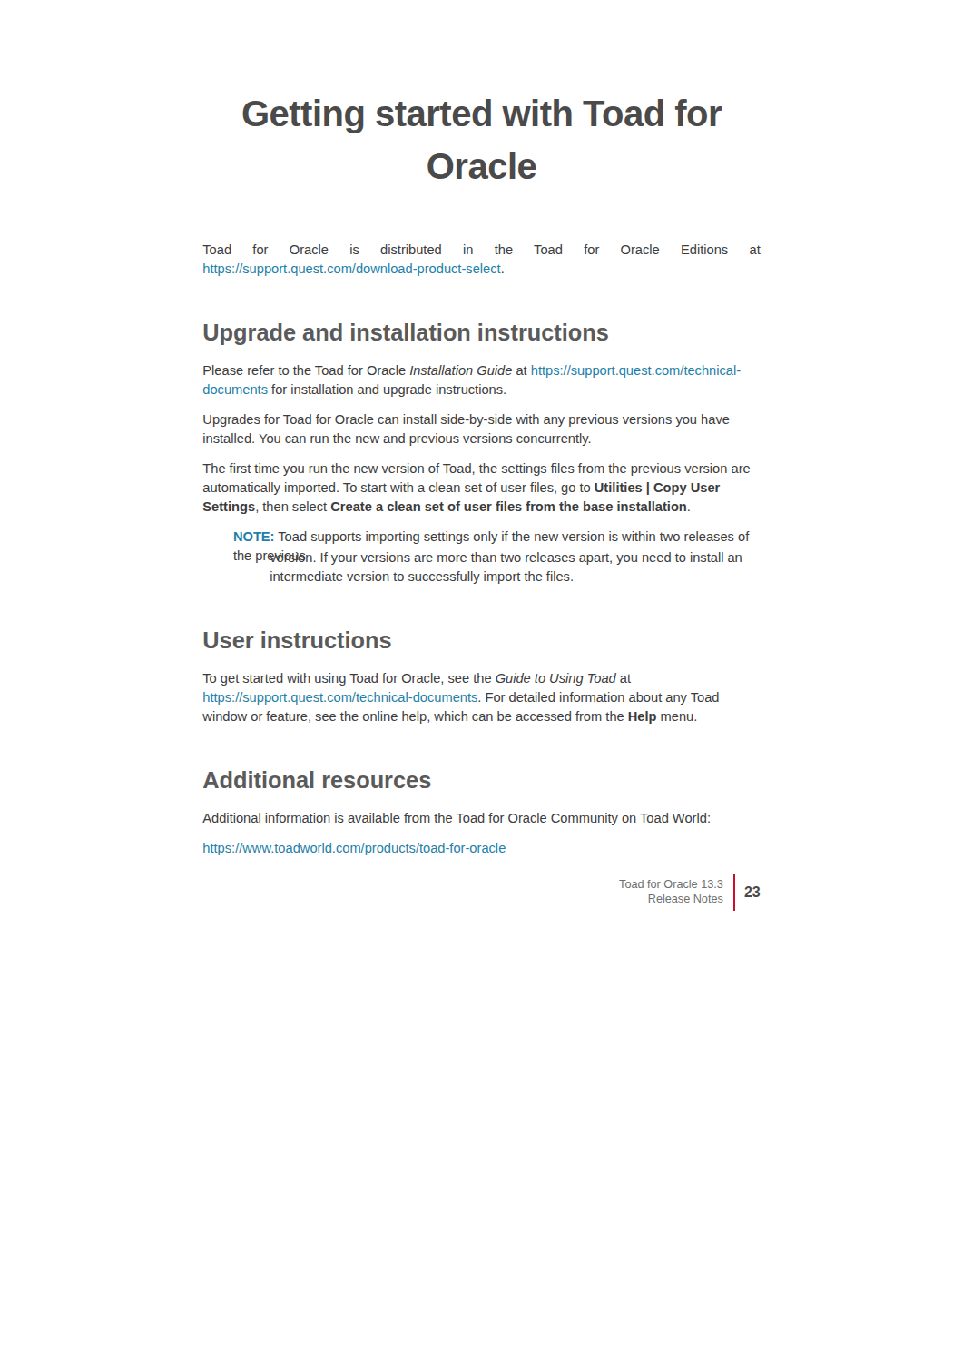Getting started with Toad for Oracle
Toad for Oracle is distributed in the Toad for Oracle Editions at https://support.quest.com/download-product-select.
Upgrade and installation instructions
Please refer to the Toad for Oracle Installation Guide at https://support.quest.com/technical-documents for installation and upgrade instructions.
Upgrades for Toad for Oracle can install side-by-side with any previous versions you have installed. You can run the new and previous versions concurrently.
The first time you run the new version of Toad, the settings files from the previous version are automatically imported. To start with a clean set of user files, go to Utilities | Copy User Settings, then select Create a clean set of user files from the base installation.
NOTE: Toad supports importing settings only if the new version is within two releases of the previous version. If your versions are more than two releases apart, you need to install an intermediate version to successfully import the files.
User instructions
To get started with using Toad for Oracle, see the Guide to Using Toad at https://support.quest.com/technical-documents. For detailed information about any Toad window or feature, see the online help, which can be accessed from the Help menu.
Additional resources
Additional information is available from the Toad for Oracle Community on Toad World:
https://www.toadworld.com/products/toad-for-oracle
Toad for Oracle 13.3
Release Notes
23